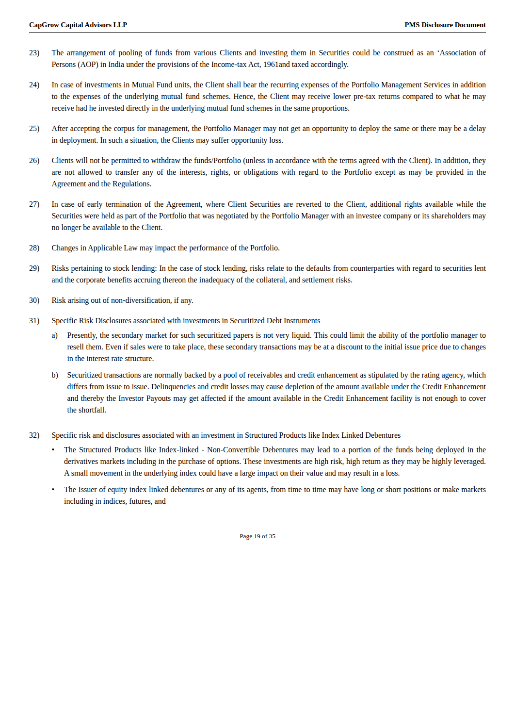CapGrow Capital Advisors LLP PMS Disclosure Document
23) The arrangement of pooling of funds from various Clients and investing them in Securities could be construed as an ‘Association of Persons (AOP) in India under the provisions of the Income-tax Act, 1961and taxed accordingly.
24) In case of investments in Mutual Fund units, the Client shall bear the recurring expenses of the Portfolio Management Services in addition to the expenses of the underlying mutual fund schemes. Hence, the Client may receive lower pre-tax returns compared to what he may receive had he invested directly in the underlying mutual fund schemes in the same proportions.
25) After accepting the corpus for management, the Portfolio Manager may not get an opportunity to deploy the same or there may be a delay in deployment. In such a situation, the Clients may suffer opportunity loss.
26) Clients will not be permitted to withdraw the funds/Portfolio (unless in accordance with the terms agreed with the Client). In addition, they are not allowed to transfer any of the interests, rights, or obligations with regard to the Portfolio except as may be provided in the Agreement and the Regulations.
27) In case of early termination of the Agreement, where Client Securities are reverted to the Client, additional rights available while the Securities were held as part of the Portfolio that was negotiated by the Portfolio Manager with an investee company or its shareholders may no longer be available to the Client.
28) Changes in Applicable Law may impact the performance of the Portfolio.
29) Risks pertaining to stock lending: In the case of stock lending, risks relate to the defaults from counterparties with regard to securities lent and the corporate benefits accruing thereon the inadequacy of the collateral, and settlement risks.
30) Risk arising out of non-diversification, if any.
31) Specific Risk Disclosures associated with investments in Securitized Debt Instruments
a) Presently, the secondary market for such securitized papers is not very liquid. This could limit the ability of the portfolio manager to resell them. Even if sales were to take place, these secondary transactions may be at a discount to the initial issue price due to changes in the interest rate structure.
b) Securitized transactions are normally backed by a pool of receivables and credit enhancement as stipulated by the rating agency, which differs from issue to issue. Delinquencies and credit losses may cause depletion of the amount available under the Credit Enhancement and thereby the Investor Payouts may get affected if the amount available in the Credit Enhancement facility is not enough to cover the shortfall.
32) Specific risk and disclosures associated with an investment in Structured Products like Index Linked Debentures
• The Structured Products like Index-linked - Non-Convertible Debentures may lead to a portion of the funds being deployed in the derivatives markets including in the purchase of options. These investments are high risk, high return as they may be highly leveraged. A small movement in the underlying index could have a large impact on their value and may result in a loss.
• The Issuer of equity index linked debentures or any of its agents, from time to time may have long or short positions or make markets including in indices, futures, and
Page 19 of 35